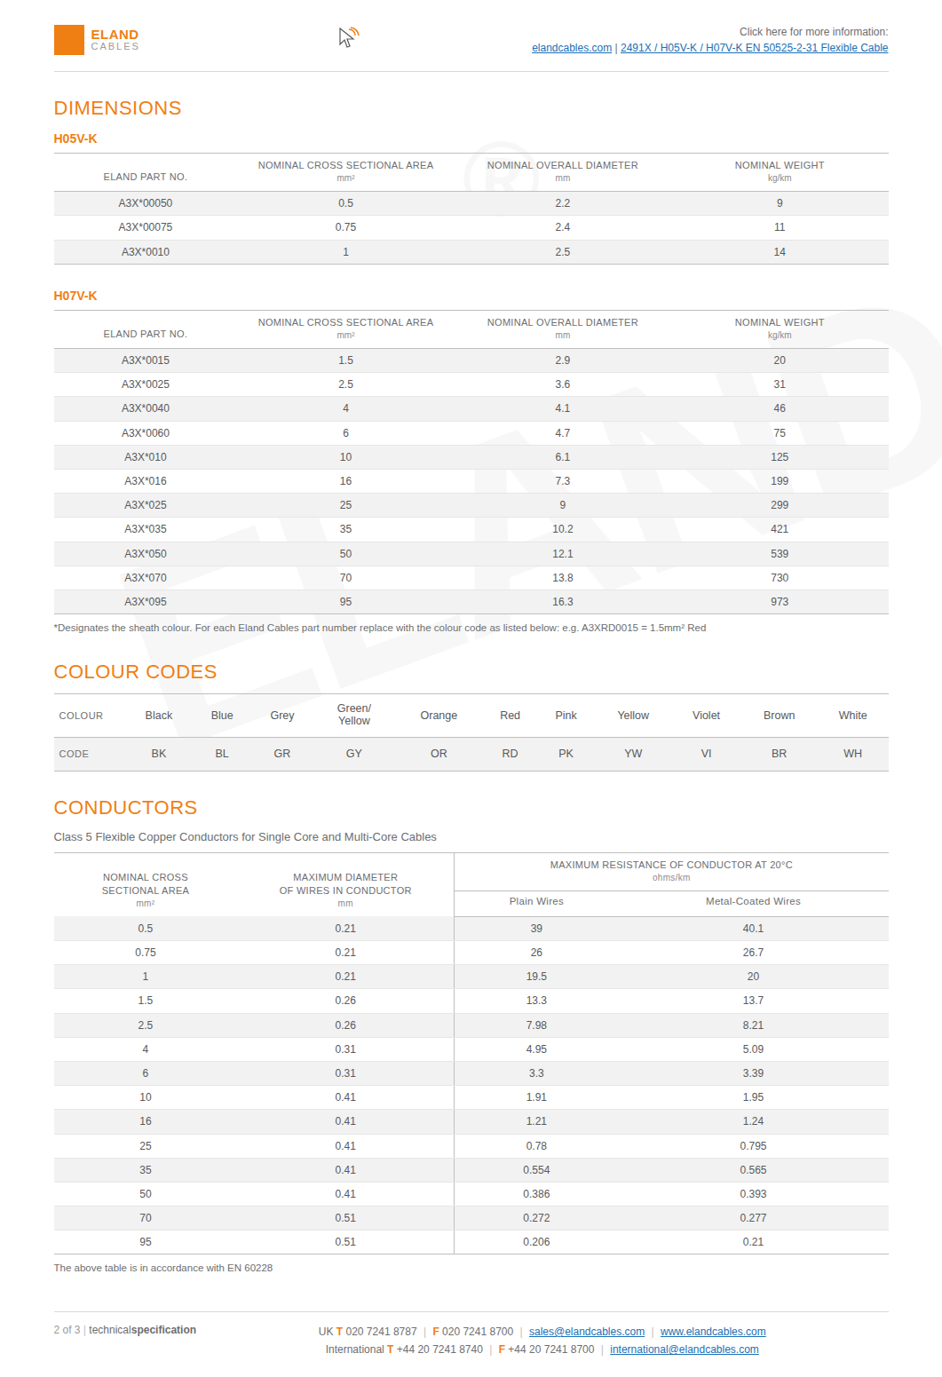ELAND ®
ELANDCABLES
Click here for more information: elandcables.com | 2491X / H05V-K / H07V-K EN 50525-2-31 Flexible Cable
DIMENSIONS
H05V-K
| Eland Part No. | Nominal Cross Sectional Area mm² | Nominal Overall Diameter mm | Nominal Weight kg/km |
| --- | --- | --- | --- |
| A3X*00050 | 0.5 | 2.2 | 9 |
| A3X*00075 | 0.75 | 2.4 | 11 |
| A3X*0010 | 1 | 2.5 | 14 |
H07V-K
| Eland Part No. | Nominal Cross Sectional Area mm² | Nominal Overall Diameter mm | Nominal Weight kg/km |
| --- | --- | --- | --- |
| A3X*0015 | 1.5 | 2.9 | 20 |
| A3X*0025 | 2.5 | 3.6 | 31 |
| A3X*0040 | 4 | 4.1 | 46 |
| A3X*0060 | 6 | 4.7 | 75 |
| A3X*010 | 10 | 6.1 | 125 |
| A3X*016 | 16 | 7.3 | 199 |
| A3X*025 | 25 | 9 | 299 |
| A3X*035 | 35 | 10.2 | 421 |
| A3X*050 | 50 | 12.1 | 539 |
| A3X*070 | 70 | 13.8 | 730 |
| A3X*095 | 95 | 16.3 | 973 |
*Designates the sheath colour. For each Eland Cables part number replace with the colour code as listed below: e.g. A3XRD0015 = 1.5mm² Red
COLOUR CODES
| Colour | Black | Blue | Grey | Green/ Yellow | Orange | Red | Pink | Yellow | Violet | Brown | White |
| Code | BK | BL | GR | GY | OR | RD | PK | YW | VI | BR | WH |
CONDUCTORS
Class 5 Flexible Copper Conductors for Single Core and Multi-Core Cables
| Nominal Cross Sectional Area mm² | Maximum Diameter of Wires in Conductor mm | Maximum Resistance of Conductor at 20°C ohms/km |
| --- | --- | --- |
| Plain Wires | Metal-Coated Wires |
| 0.5 | 0.21 | 39 | 40.1 |
| 0.75 | 0.21 | 26 | 26.7 |
| 1 | 0.21 | 19.5 | 20 |
| 1.5 | 0.26 | 13.3 | 13.7 |
| 2.5 | 0.26 | 7.98 | 8.21 |
| 4 | 0.31 | 4.95 | 5.09 |
| 6 | 0.31 | 3.3 | 3.39 |
| 10 | 0.41 | 1.91 | 1.95 |
| 16 | 0.41 | 1.21 | 1.24 |
| 25 | 0.41 | 0.78 | 0.795 |
| 35 | 0.41 | 0.554 | 0.565 |
| 50 | 0.41 | 0.386 | 0.393 |
| 70 | 0.51 | 0.272 | 0.277 |
| 95 | 0.51 | 0.206 | 0.21 |
The above table is in accordance with EN 60228
2 of 3 | technicalspecification
UK T 020 7241 8787 | F 020 7241 8700 | sales@elandcables.com | www.elandcables.com
International T +44 20 7241 8740 | F +44 20 7241 8700 | international@elandcables.com